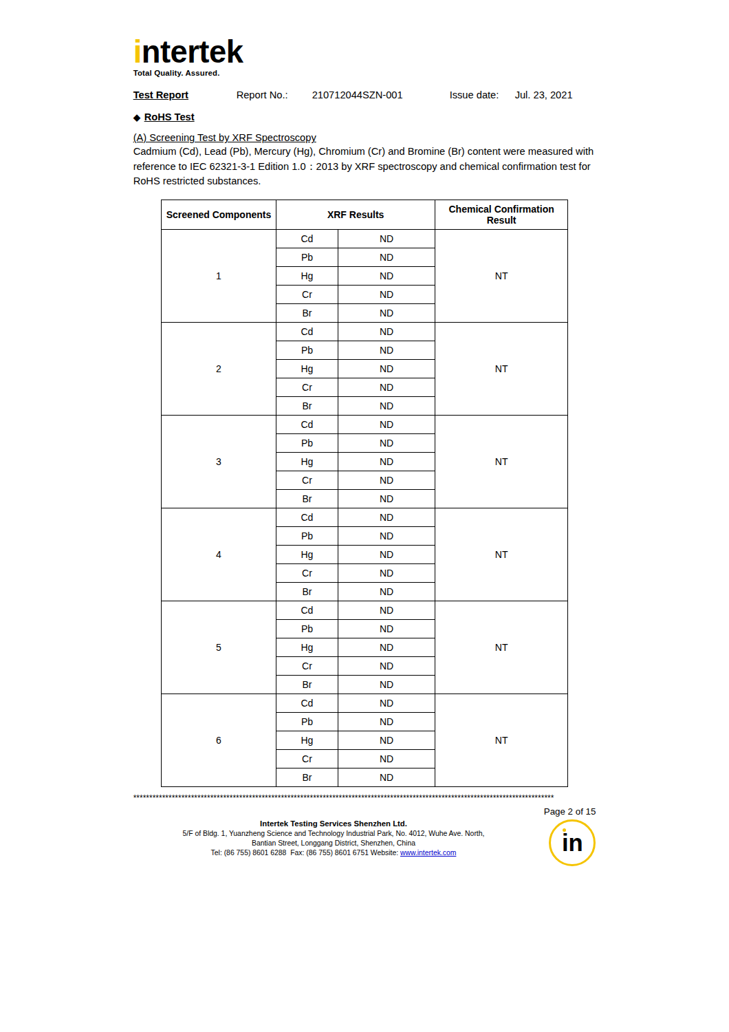intertek
Total Quality. Assured.
Test Report Report No.: 210712044SZN-001 Issue date: Jul. 23, 2021
◆RoHS Test
(A) Screening Test by XRF Spectroscopy
Cadmium (Cd), Lead (Pb), Mercury (Hg), Chromium (Cr) and Bromine (Br) content were measured with reference to IEC 62321-3-1 Edition 1.0：2013 by XRF spectroscopy and chemical confirmation test for RoHS restricted substances.
| Screened Components | XRF Results | Chemical Confirmation Result |
| --- | --- | --- |
| 1 | Cd | ND | NT |
| Pb | ND |
| Hg | ND |
| Cr | ND |
| Br | ND |
| 2 | Cd | ND | NT |
| Pb | ND |
| Hg | ND |
| Cr | ND |
| Br | ND |
| 3 | Cd | ND | NT |
| Pb | ND |
| Hg | ND |
| Cr | ND |
| Br | ND |
| 4 | Cd | ND | NT |
| Pb | ND |
| Hg | ND |
| Cr | ND |
| Br | ND |
| 5 | Cd | ND | NT |
| Pb | ND |
| Hg | ND |
| Cr | ND |
| Br | ND |
| 6 | Cd | ND | NT |
| Pb | ND |
| Hg | ND |
| Cr | ND |
| Br | ND |
***********************************************************************************************************************************
Intertek Testing Services Shenzhen Ltd.
5/F of Bldg. 1, Yuanzheng Science and Technology Industrial Park, No. 4012, Wuhe Ave. North,
Bantian Street, Longgang District, Shenzhen, China
Tel: (86 755) 8601 6288 Fax: (86 755) 8601 6751 Website: www.intertek.com
Page 2 of 15
in